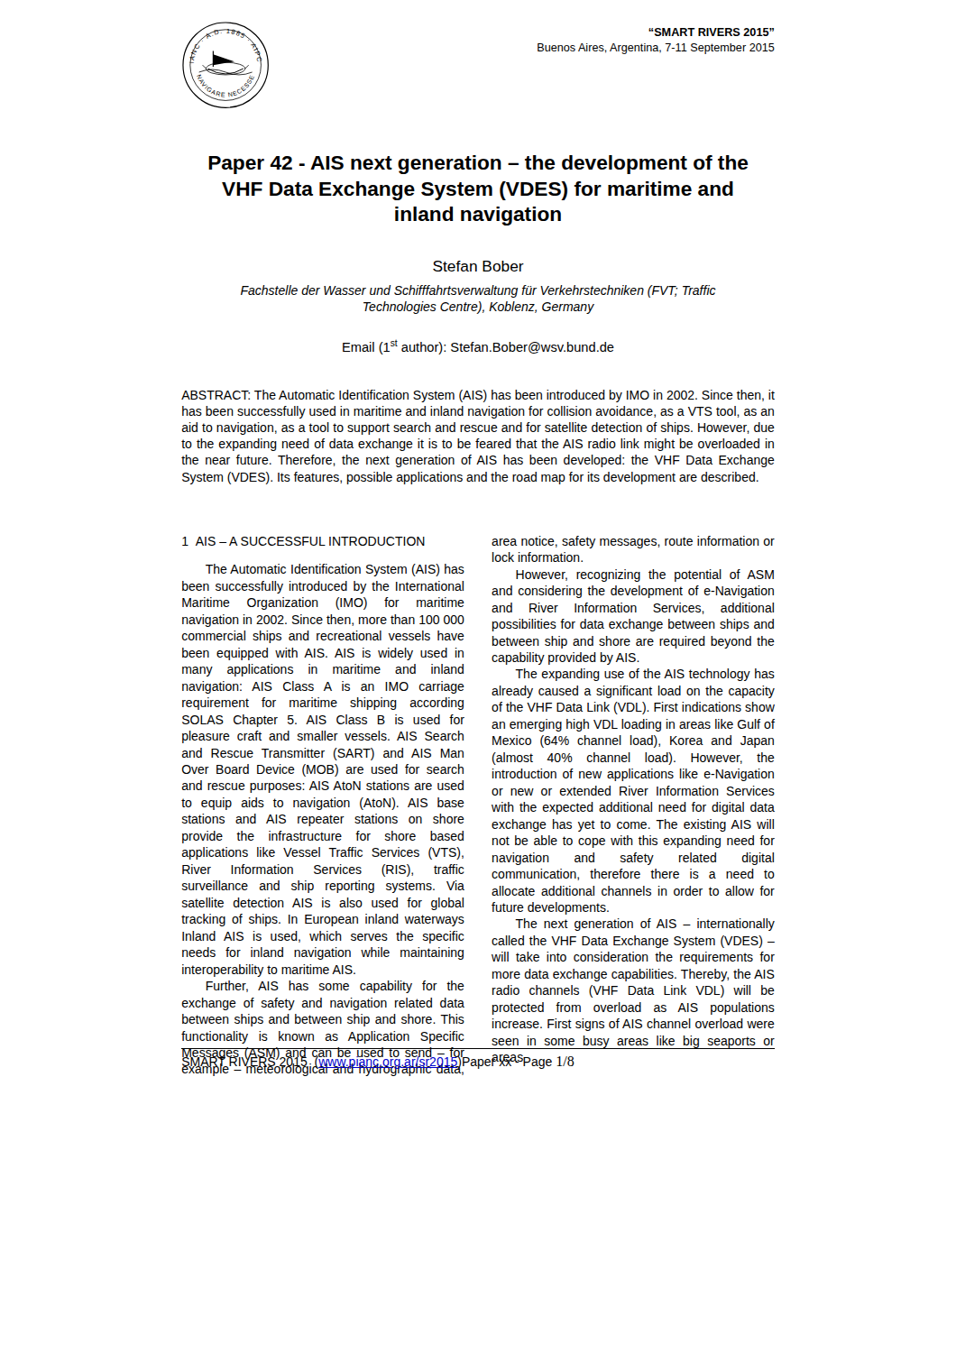PIANC · A.D. 1885 · AIPCN NAVIGARE NECESSE
“SMART RIVERS 2015”
Buenos Aires, Argentina, 7-11 September 2015
Paper 42 - AIS next generation – the development of the VHF Data Exchange System (VDES) for maritime and inland navigation
Stefan Bober
Fachstelle der Wasser und Schifffahrtsverwaltung für Verkehrstechniken (FVT; Traffic Technologies Centre), Koblenz, Germany
Email (1st author): Stefan.Bober@wsv.bund.de
ABSTRACT: The Automatic Identification System (AIS) has been introduced by IMO in 2002. Since then, it has been successfully used in maritime and inland navigation for collision avoidance, as a VTS tool, as an aid to navigation, as a tool to support search and rescue and for satellite detection of ships. However, due to the expanding need of data exchange it is to be feared that the AIS radio link might be overloaded in the near future. Therefore, the next generation of AIS has been developed: the VHF Data Exchange System (VDES). Its features, possible applications and the road map for its development are described.
1 AIS – A SUCCESSFUL INTRODUCTION
The Automatic Identification System (AIS) has been successfully introduced by the International Maritime Organization (IMO) for maritime navigation in 2002. Since then, more than 100 000 commercial ships and recreational vessels have been equipped with AIS. AIS is widely used in many applications in maritime and inland navigation: AIS Class A is an IMO carriage requirement for maritime shipping according SOLAS Chapter 5. AIS Class B is used for pleasure craft and smaller vessels. AIS Search and Rescue Transmitter (SART) and AIS Man Over Board Device (MOB) are used for search and rescue purposes: AIS AtoN stations are used to equip aids to navigation (AtoN). AIS base stations and AIS repeater stations on shore provide the infrastructure for shore based applications like Vessel Traffic Services (VTS), River Information Services (RIS), traffic surveillance and ship reporting systems. Via satellite detection AIS is also used for global tracking of ships. In European inland waterways Inland AIS is used, which serves the specific needs for inland navigation while maintaining interoperability to maritime AIS.
Further, AIS has some capability for the exchange of safety and navigation related data between ships and between ship and shore. This functionality is known as Application Specific Messages (ASM) and can be used to send – for example – meteorological and hydrographic data, area notice, safety messages, route information or lock information.
However, recognizing the potential of ASM and considering the development of e-Navigation and River Information Services, additional possibilities for data exchange between ships and between ship and shore are required beyond the capability provided by AIS.
The expanding use of the AIS technology has already caused a significant load on the capacity of the VHF Data Link (VDL). First indications show an emerging high VDL loading in areas like Gulf of Mexico (64% channel load), Korea and Japan (almost 40% channel load). However, the introduction of new applications like e-Navigation or new or extended River Information Services with the expected additional need for digital data exchange has yet to come. The existing AIS will not be able to cope with this expanding need for navigation and safety related digital communication, therefore there is a need to allocate additional channels in order to allow for future developments.
The next generation of AIS – internationally called the VHF Data Exchange System (VDES) – will take into consideration the requirements for more data exchange capabilities. Thereby, the AIS radio channels (VHF Data Link VDL) will be protected from overload as AIS populations increase. First signs of AIS channel overload were seen in some busy areas like big seaports or areas
SMART RIVERS 2015 (www.pianc.org.ar/sr2015)Paper xx - Page 1/8